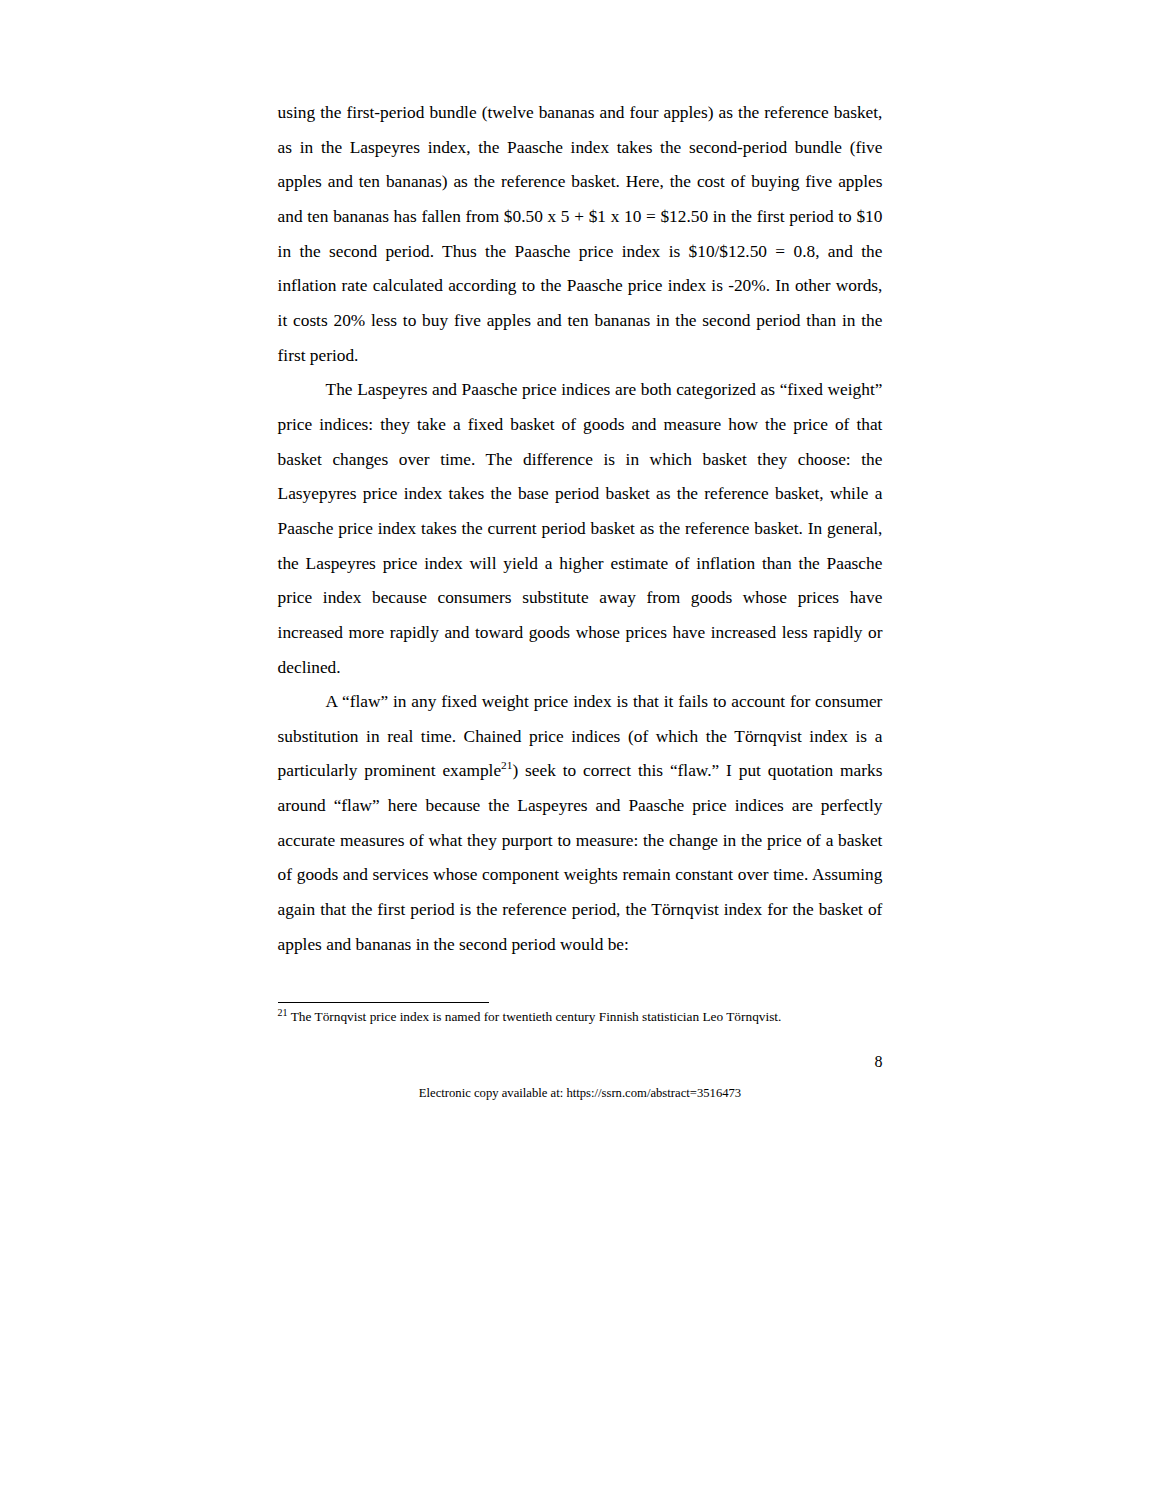using the first-period bundle (twelve bananas and four apples) as the reference basket, as in the Laspeyres index, the Paasche index takes the second-period bundle (five apples and ten bananas) as the reference basket. Here, the cost of buying five apples and ten bananas has fallen from $0.50 x 5 + $1 x 10 = $12.50 in the first period to $10 in the second period. Thus the Paasche price index is $10/$12.50 = 0.8, and the inflation rate calculated according to the Paasche price index is -20%. In other words, it costs 20% less to buy five apples and ten bananas in the second period than in the first period.
The Laspeyres and Paasche price indices are both categorized as “fixed weight” price indices: they take a fixed basket of goods and measure how the price of that basket changes over time. The difference is in which basket they choose: the Lasyepyres price index takes the base period basket as the reference basket, while a Paasche price index takes the current period basket as the reference basket. In general, the Laspeyres price index will yield a higher estimate of inflation than the Paasche price index because consumers substitute away from goods whose prices have increased more rapidly and toward goods whose prices have increased less rapidly or declined.
A “flaw” in any fixed weight price index is that it fails to account for consumer substitution in real time. Chained price indices (of which the Törnqvist index is a particularly prominent example21) seek to correct this “flaw.” I put quotation marks around “flaw” here because the Laspeyres and Paasche price indices are perfectly accurate measures of what they purport to measure: the change in the price of a basket of goods and services whose component weights remain constant over time. Assuming again that the first period is the reference period, the Törnqvist index for the basket of apples and bananas in the second period would be:
21 The Törnqvist price index is named for twentieth century Finnish statistician Leo Törnqvist.
8
Electronic copy available at: https://ssrn.com/abstract=3516473